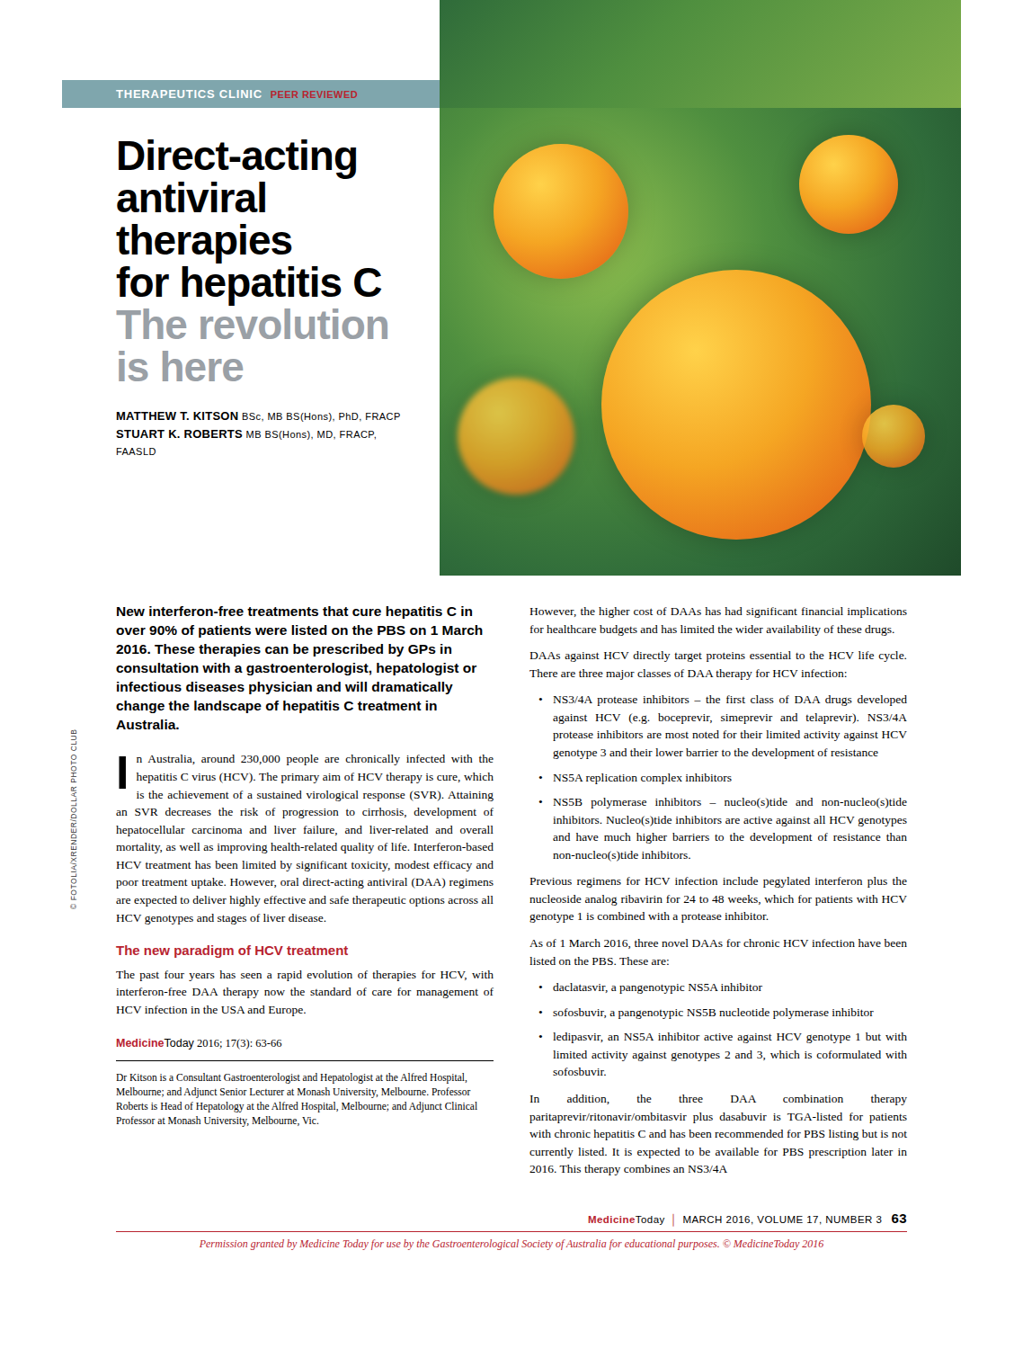THERAPEUTICS CLINIC PEER REVIEWED
Direct-acting
antiviral therapies
for hepatitis C
The revolution
is here
MATTHEW T. KITSON BSc, MB BS(Hons), PhD, FRACP
STUART K. ROBERTS MB BS(Hons), MD, FRACP, FAASLD
New interferon-free treatments that cure hepatitis C in over 90% of patients were listed on the PBS on 1 March 2016. These therapies can be prescribed by GPs in consultation with a gastroenterologist, hepatologist or infectious diseases physician and will dramatically change the landscape of hepatitis C treatment in Australia.
In Australia, around 230,000 people are chronically infected with the hepatitis C virus (HCV). The primary aim of HCV therapy is cure, which is the achievement of a sustained virological response (SVR). Attaining an SVR decreases the risk of progression to cirrhosis, development of hepatocellular carcinoma and liver failure, and liver-related and overall mortality, as well as improving health-related quality of life. Interferon-based HCV treatment has been limited by significant toxicity, modest efficacy and poor treatment uptake. However, oral direct-acting antiviral (DAA) regimens are expected to deliver highly effective and safe therapeutic options across all HCV genotypes and stages of liver disease.
The new paradigm of HCV treatment
The past four years has seen a rapid evolution of therapies for HCV, with interferon-free DAA therapy now the standard of care for management of HCV infection in the USA and Europe.
MedicineToday 2016; 17(3): 63-66
Dr Kitson is a Consultant Gastroenterologist and Hepatologist at the Alfred Hospital, Melbourne; and Adjunct Senior Lecturer at Monash University, Melbourne. Professor Roberts is Head of Hepatology at the Alfred Hospital, Melbourne; and Adjunct Clinical Professor at Monash University, Melbourne, Vic.
However, the higher cost of DAAs has had significant financial implications for healthcare budgets and has limited the wider availability of these drugs.
DAAs against HCV directly target proteins essential to the HCV life cycle. There are three major classes of DAA therapy for HCV infection:
NS3/4A protease inhibitors – the first class of DAA drugs developed against HCV (e.g. boceprevir, simeprevir and telaprevir). NS3/4A protease inhibitors are most noted for their limited activity against HCV genotype 3 and their lower barrier to the development of resistance
NS5A replication complex inhibitors
NS5B polymerase inhibitors – nucleo(s)tide and non-nucleo(s)tide inhibitors. Nucleo(s)tide inhibitors are active against all HCV genotypes and have much higher barriers to the development of resistance than non-nucleo(s)tide inhibitors.
Previous regimens for HCV infection include pegylated interferon plus the nucleoside analog ribavirin for 24 to 48 weeks, which for patients with HCV genotype 1 is combined with a protease inhibitor.
As of 1 March 2016, three novel DAAs for chronic HCV infection have been listed on the PBS. These are:
daclatasvir, a pangenotypic NS5A inhibitor
sofosbuvir, a pangenotypic NS5B nucleotide polymerase inhibitor
ledipasvir, an NS5A inhibitor active against HCV genotype 1 but with limited activity against genotypes 2 and 3, which is coformulated with sofosbuvir.
In addition, the three DAA combination therapy paritaprevir/ritonavir/ombitasvir plus dasabuvir is TGA-listed for patients with chronic hepatitis C and has been recommended for PBS listing but is not currently listed. It is expected to be available for PBS prescription later in 2016. This therapy combines an NS3/4A
© FOTOLIA/XRENDER/DOLLAR PHOTO CLUB
MedicineToday │ MARCH 2016, VOLUME 17, NUMBER 3 63
Permission granted by Medicine Today for use by the Gastroenterological Society of Australia for educational purposes. © MedicineToday 2016